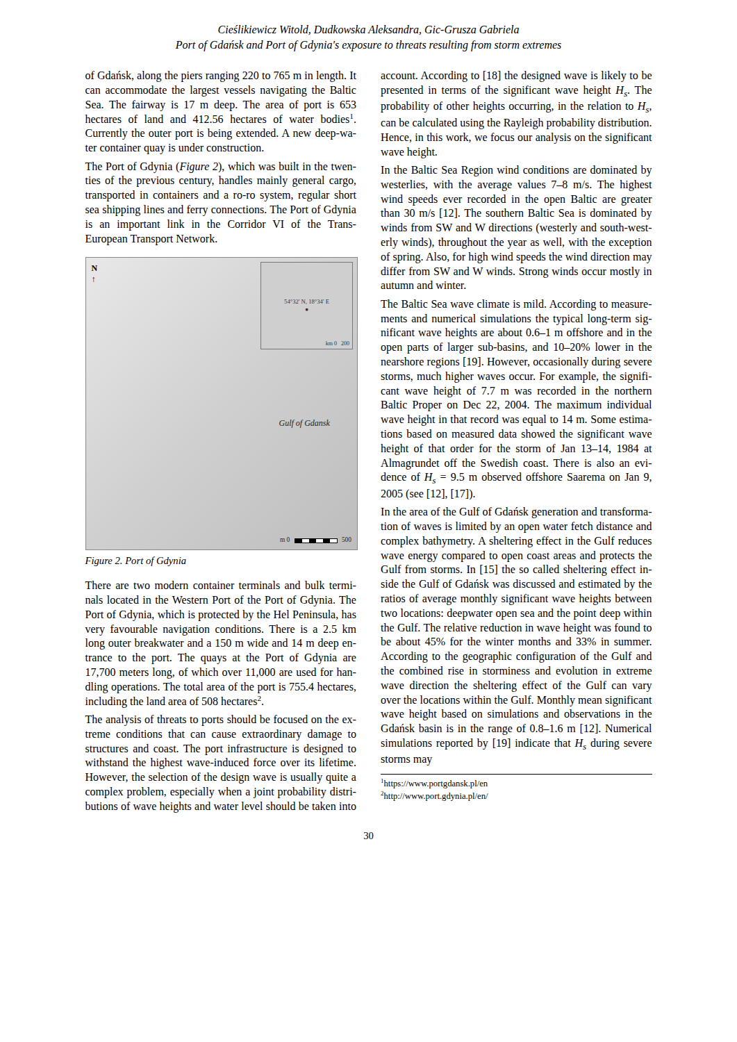Cieślikiewicz Witold, Dudkowska Aleksandra, Gic-Grusza Gabriela
Port of Gdańsk and Port of Gdynia's exposure to threats resulting from storm extremes
of Gdańsk, along the piers ranging 220 to 765 m in length. It can accommodate the largest vessels navigating the Baltic Sea. The fairway is 17 m deep. The area of port is 653 hectares of land and 412.56 hectares of water bodies1. Currently the outer port is being extended. A new deep-water container quay is under construction.
The Port of Gdynia (Figure 2), which was built in the twenties of the previous century, handles mainly general cargo, transported in containers and a ro-ro system, regular short sea shipping lines and ferry connections. The Port of Gdynia is an important link in the Corridor VI of the Trans-European Transport Network.
N
↑
54°32' N, 18°34' E
●
km 0 200
Gulf of Gdansk
m 0 500
Figure 2. Port of Gdynia
There are two modern container terminals and bulk terminals located in the Western Port of the Port of Gdynia. The Port of Gdynia, which is protected by the Hel Peninsula, has very favourable navigation conditions. There is a 2.5 km long outer breakwater and a 150 m wide and 14 m deep entrance to the port. The quays at the Port of Gdynia are 17,700 meters long, of which over 11,000 are used for handling operations. The total area of the port is 755.4 hectares, including the land area of 508 hectares2.
The analysis of threats to ports should be focused on the extreme conditions that can cause extraordinary damage to structures and coast. The port infrastructure is designed to withstand the highest wave-induced force over its lifetime. However, the selection of the design wave is usually quite a complex problem, especially when a joint probability distributions of wave heights and water level should be taken into account. According to [18] the designed wave is likely to be presented in terms of the significant wave height Hs. The probability of other heights occurring, in the relation to Hs, can be calculated using the Rayleigh probability distribution. Hence, in this work, we focus our analysis on the significant wave height.
In the Baltic Sea Region wind conditions are dominated by westerlies, with the average values 7–8 m/s. The highest wind speeds ever recorded in the open Baltic are greater than 30 m/s [12]. The southern Baltic Sea is dominated by winds from SW and W directions (westerly and south-westerly winds), throughout the year as well, with the exception of spring. Also, for high wind speeds the wind direction may differ from SW and W winds. Strong winds occur mostly in autumn and winter.
The Baltic Sea wave climate is mild. According to measurements and numerical simulations the typical long-term significant wave heights are about 0.6–1 m offshore and in the open parts of larger sub-basins, and 10–20% lower in the nearshore regions [19]. However, occasionally during severe storms, much higher waves occur. For example, the significant wave height of 7.7 m was recorded in the northern Baltic Proper on Dec 22, 2004. The maximum individual wave height in that record was equal to 14 m. Some estimations based on measured data showed the significant wave height of that order for the storm of Jan 13–14, 1984 at Almagrundet off the Swedish coast. There is also an evidence of Hs = 9.5 m observed offshore Saarema on Jan 9, 2005 (see [12], [17]).
In the area of the Gulf of Gdańsk generation and transformation of waves is limited by an open water fetch distance and complex bathymetry. A sheltering effect in the Gulf reduces wave energy compared to open coast areas and protects the Gulf from storms. In [15] the so called sheltering effect inside the Gulf of Gdańsk was discussed and estimated by the ratios of average monthly significant wave heights between two locations: deepwater open sea and the point deep within the Gulf. The relative reduction in wave height was found to be about 45% for the winter months and 33% in summer. According to the geographic configuration of the Gulf and the combined rise in storminess and evolution in extreme wave direction the sheltering effect of the Gulf can vary over the locations within the Gulf. Monthly mean significant wave height based on simulations and observations in the Gdańsk basin is in the range of 0.8–1.6 m [12]. Numerical simulations reported by [19] indicate that Hs during severe storms may
1https://www.portgdansk.pl/en
2http://www.port.gdynia.pl/en/
30